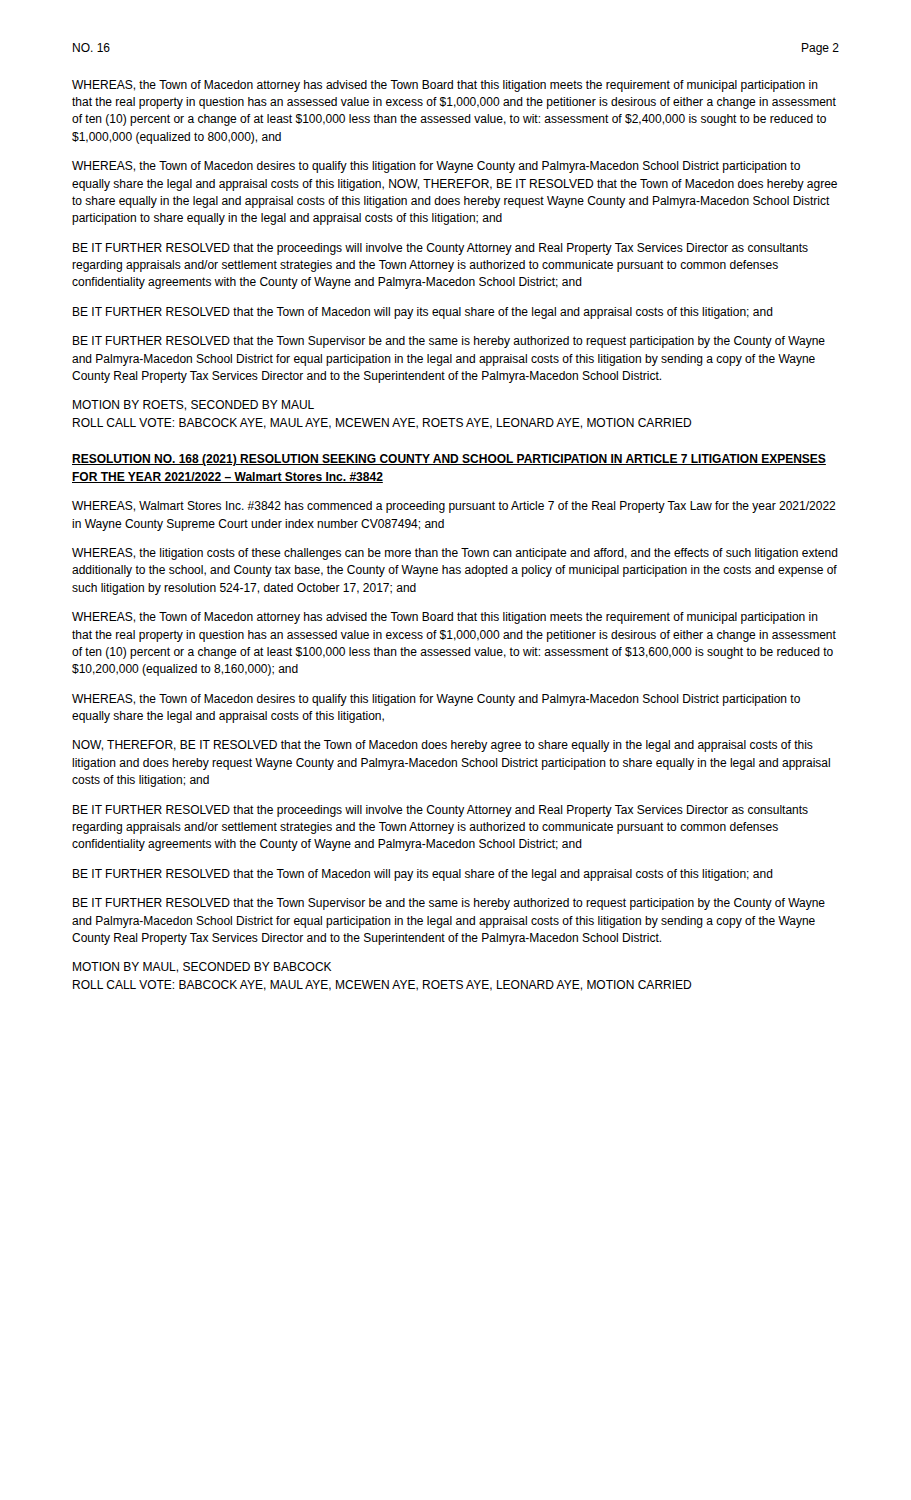NO. 16 Page 2
WHEREAS, the Town of Macedon attorney has advised the Town Board that this litigation meets the requirement of municipal participation in that the real property in question has an assessed value in excess of $1,000,000 and the petitioner is desirous of either a change in assessment of ten (10) percent or a change of at least $100,000 less than the assessed value, to wit: assessment of $2,400,000 is sought to be reduced to $1,000,000 (equalized to 800,000), and
WHEREAS, the Town of Macedon desires to qualify this litigation for Wayne County and Palmyra-Macedon School District participation to equally share the legal and appraisal costs of this litigation, NOW, THEREFOR, BE IT RESOLVED that the Town of Macedon does hereby agree to share equally in the legal and appraisal costs of this litigation and does hereby request Wayne County and Palmyra-Macedon School District participation to share equally in the legal and appraisal costs of this litigation; and
BE IT FURTHER RESOLVED that the proceedings will involve the County Attorney and Real Property Tax Services Director as consultants regarding appraisals and/or settlement strategies and the Town Attorney is authorized to communicate pursuant to common defenses confidentiality agreements with the County of Wayne and Palmyra-Macedon School District; and
BE IT FURTHER RESOLVED that the Town of Macedon will pay its equal share of the legal and appraisal costs of this litigation; and
BE IT FURTHER RESOLVED that the Town Supervisor be and the same is hereby authorized to request participation by the County of Wayne and Palmyra-Macedon School District for equal participation in the legal and appraisal costs of this litigation by sending a copy of the Wayne County Real Property Tax Services Director and to the Superintendent of the Palmyra-Macedon School District.
MOTION BY ROETS, SECONDED BY MAUL
ROLL CALL VOTE: BABCOCK AYE, MAUL AYE, MCEWEN AYE, ROETS AYE, LEONARD AYE, MOTION CARRIED
RESOLUTION NO. 168 (2021) RESOLUTION SEEKING COUNTY AND SCHOOL PARTICIPATION IN ARTICLE 7 LITIGATION EXPENSES FOR THE YEAR 2021/2022 – Walmart Stores Inc. #3842
WHEREAS, Walmart Stores Inc. #3842 has commenced a proceeding pursuant to Article 7 of the Real Property Tax Law for the year 2021/2022 in Wayne County Supreme Court under index number CV087494; and
WHEREAS, the litigation costs of these challenges can be more than the Town can anticipate and afford, and the effects of such litigation extend additionally to the school, and County tax base, the County of Wayne has adopted a policy of municipal participation in the costs and expense of such litigation by resolution 524-17, dated October 17, 2017; and
WHEREAS, the Town of Macedon attorney has advised the Town Board that this litigation meets the requirement of municipal participation in that the real property in question has an assessed value in excess of $1,000,000 and the petitioner is desirous of either a change in assessment of ten (10) percent or a change of at least $100,000 less than the assessed value, to wit: assessment of $13,600,000 is sought to be reduced to $10,200,000 (equalized to 8,160,000); and
WHEREAS, the Town of Macedon desires to qualify this litigation for Wayne County and Palmyra-Macedon School District participation to equally share the legal and appraisal costs of this litigation,
NOW, THEREFOR, BE IT RESOLVED that the Town of Macedon does hereby agree to share equally in the legal and appraisal costs of this litigation and does hereby request Wayne County and Palmyra-Macedon School District participation to share equally in the legal and appraisal costs of this litigation; and
BE IT FURTHER RESOLVED that the proceedings will involve the County Attorney and Real Property Tax Services Director as consultants regarding appraisals and/or settlement strategies and the Town Attorney is authorized to communicate pursuant to common defenses confidentiality agreements with the County of Wayne and Palmyra-Macedon School District; and
BE IT FURTHER RESOLVED that the Town of Macedon will pay its equal share of the legal and appraisal costs of this litigation; and
BE IT FURTHER RESOLVED that the Town Supervisor be and the same is hereby authorized to request participation by the County of Wayne and Palmyra-Macedon School District for equal participation in the legal and appraisal costs of this litigation by sending a copy of the Wayne County Real Property Tax Services Director and to the Superintendent of the Palmyra-Macedon School District.
MOTION BY MAUL, SECONDED BY BABCOCK
ROLL CALL VOTE: BABCOCK AYE, MAUL AYE, MCEWEN AYE, ROETS AYE, LEONARD AYE, MOTION CARRIED